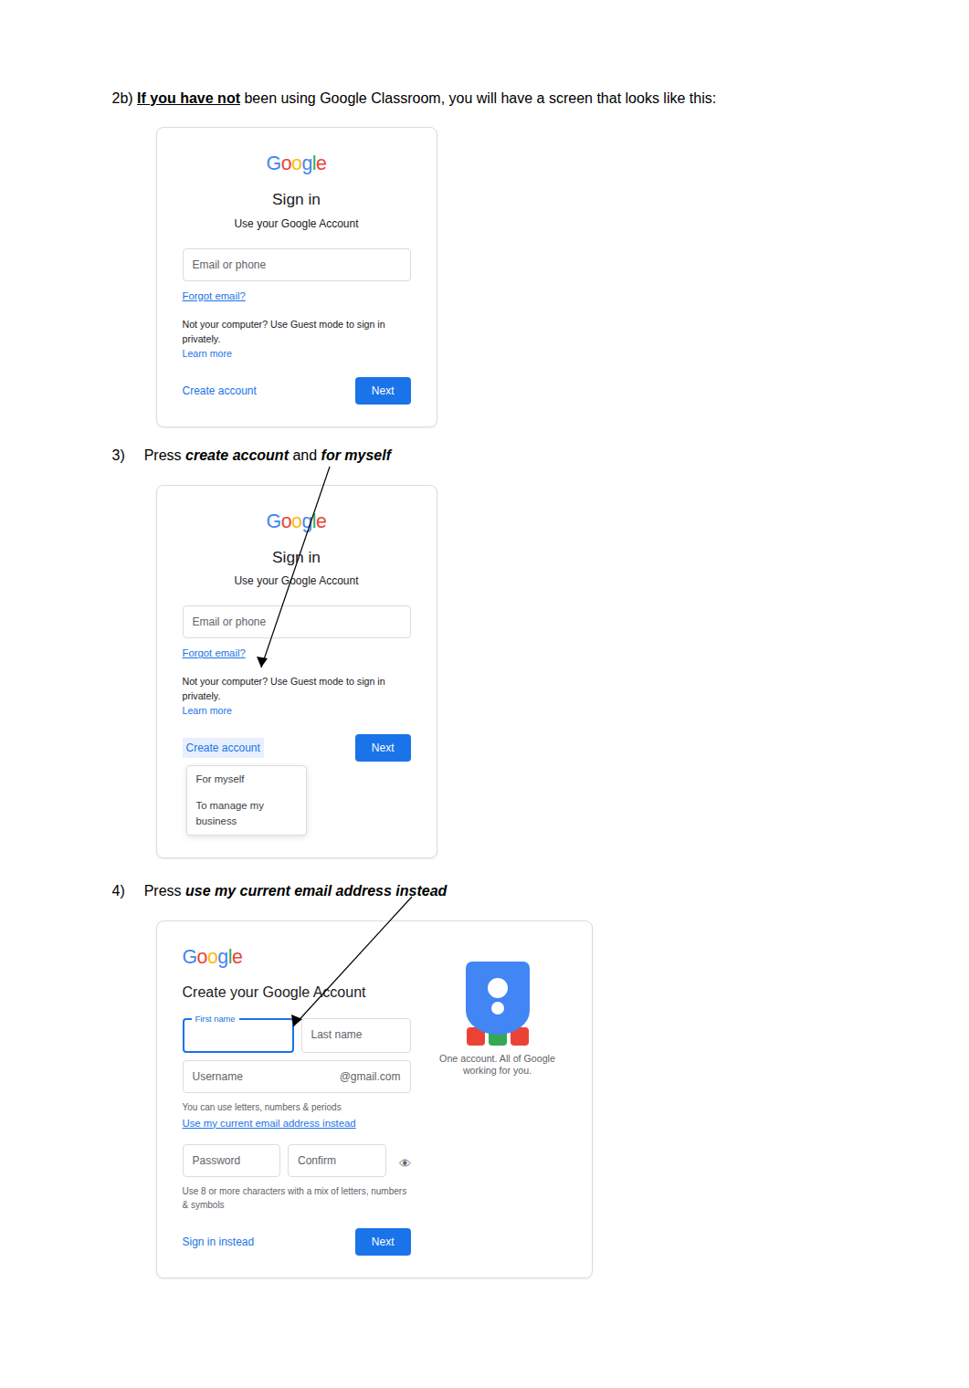2b) If you have not been using Google Classroom, you will have a screen that looks like this:
Google
Sign in
Use your Google Account
Email or phone
Forgot email?
Not your computer? Use Guest mode to sign in privately.
Learn more
Create account Next
3) Press create account and for myself
Google
Sign in
Use your Google Account
Email or phone
Forgot email?
Not your computer? Use Guest mode to sign in privately.
Learn more
Create account Next
For myself
To manage my business
4) Press use my current email address instead
Google
Create your Google Account
First name
Last name
Username@gmail.com
You can use letters, numbers & periods
Use my current email address instead
Password
Confirm
👁︎
Use 8 or more characters with a mix of letters, numbers & symbols
Sign in instead Next
One account. All of Google working for you.